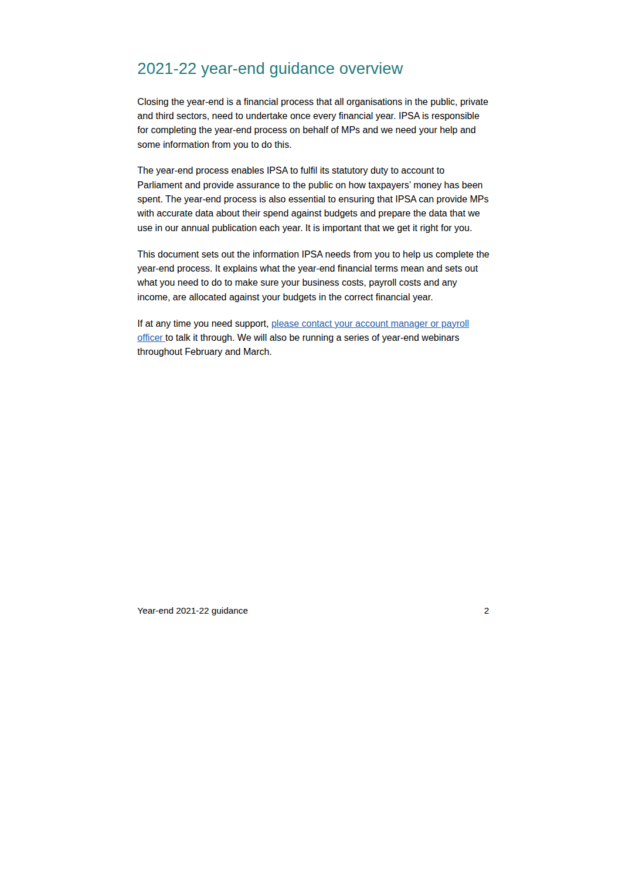2021-22 year-end guidance overview
Closing the year-end is a financial process that all organisations in the public, private and third sectors, need to undertake once every financial year. IPSA is responsible for completing the year-end process on behalf of MPs and we need your help and some information from you to do this.
The year-end process enables IPSA to fulfil its statutory duty to account to Parliament and provide assurance to the public on how taxpayers’ money has been spent. The year-end process is also essential to ensuring that IPSA can provide MPs with accurate data about their spend against budgets and prepare the data that we use in our annual publication each year. It is important that we get it right for you.
This document sets out the information IPSA needs from you to help us complete the year-end process. It explains what the year-end financial terms mean and sets out what you need to do to make sure your business costs, payroll costs and any income, are allocated against your budgets in the correct financial year.
If at any time you need support, please contact your account manager or payroll officer to talk it through. We will also be running a series of year-end webinars throughout February and March.
Year-end 2021-22 guidance 2